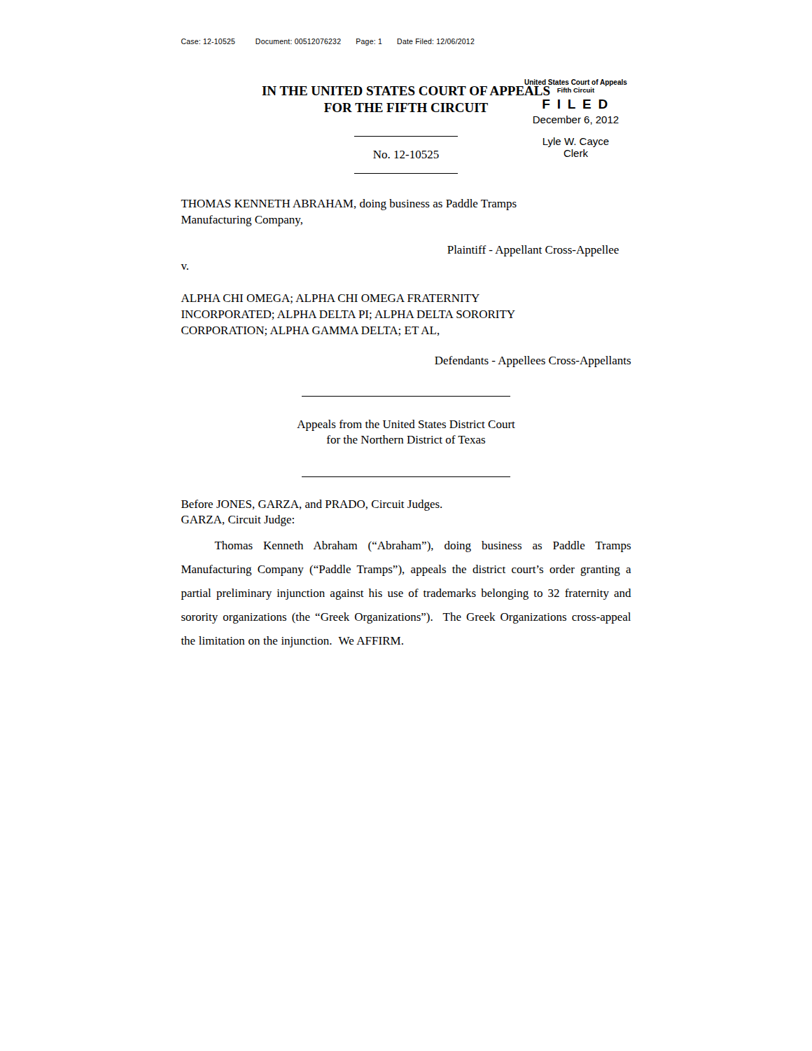Case: 12-10525 Document: 00512076232 Page: 1 Date Filed: 12/06/2012
United States Court of Appeals
Fifth Circuit
F I L E D
December 6, 2012
Lyle W. Cayce
Clerk
IN THE UNITED STATES COURT OF APPEALSFOR THE FIFTH CIRCUIT
No. 12-10525
THOMAS KENNETH ABRAHAM, doing business as Paddle Tramps
Manufacturing Company,
Plaintiff - Appellant Cross-Appellee
v.
ALPHA CHI OMEGA; ALPHA CHI OMEGA FRATERNITY
INCORPORATED; ALPHA DELTA PI; ALPHA DELTA SORORITY
CORPORATION; ALPHA GAMMA DELTA; ET AL,
Defendants - Appellees Cross-Appellants
Appeals from the United States District Court
for the Northern District of Texas
Before JONES, GARZA, and PRADO, Circuit Judges.
GARZA, Circuit Judge:
Thomas Kenneth Abraham (“Abraham”), doing business as Paddle Tramps Manufacturing Company (“Paddle Tramps”), appeals the district court’s order granting a partial preliminary injunction against his use of trademarks belonging to 32 fraternity and sorority organizations (the “Greek Organizations”). The Greek Organizations cross-appeal the limitation on the injunction. We AFFIRM.